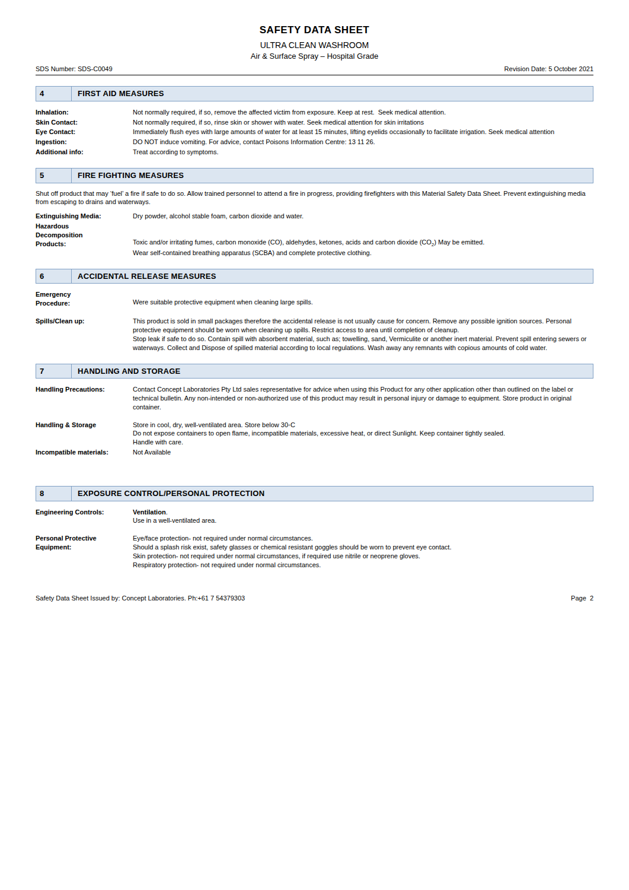SAFETY DATA SHEET
ULTRA CLEAN WASHROOM
Air & Surface Spray – Hospital Grade
SDS Number: SDS-C0049 Revision Date: 5 October 2021
4
FIRST AID MEASURES
| Inhalation: | Not normally required, if so, remove the affected victim from exposure. Keep at rest. Seek medical attention. |
| Skin Contact: | Not normally required, if so, rinse skin or shower with water. Seek medical attention for skin irritations |
| Eye Contact: | Immediately flush eyes with large amounts of water for at least 15 minutes, lifting eyelids occasionally to facilitate irrigation. Seek medical attention |
| Ingestion: | DO NOT induce vomiting. For advice, contact Poisons Information Centre: 13 11 26. |
| Additional info: | Treat according to symptoms. |
5
FIRE FIGHTING MEASURES
Shut off product that may ‘fuel’ a fire if safe to do so. Allow trained personnel to attend a fire in progress, providing firefighters with this Material Safety Data Sheet. Prevent extinguishing media from escaping to drains and waterways.
| Extinguishing Media: | Dry powder, alcohol stable foam, carbon dioxide and water. |
| Hazardous Decomposition Products: | Toxic and/or irritating fumes, carbon monoxide (CO), aldehydes, ketones, acids and carbon dioxide (CO 2 ) May be emitted. Wear self-contained breathing apparatus (SCBA) and complete protective clothing. |
6
ACCIDENTAL RELEASE MEASURES
| Emergency Procedure: | Were suitable protective equipment when cleaning large spills. |
| Spills/Clean up: | This product is sold in small packages therefore the accidental release is not usually cause for concern. Remove any possible ignition sources. Personal protective equipment should be worn when cleaning up spills. Restrict access to area until completion of cleanup. Stop leak if safe to do so. Contain spill with absorbent material, such as; towelling, sand, Vermiculite or another inert material. Prevent spill entering sewers or waterways. Collect and Dispose of spilled material according to local regulations. Wash away any remnants with copious amounts of cold water. |
7
HANDLING AND STORAGE
| Handling Precautions: | Contact Concept Laboratories Pty Ltd sales representative for advice when using this Product for any other application other than outlined on the label or technical bulletin. Any non-intended or non-authorized use of this product may result in personal injury or damage to equipment. Store product in original container. |
| Handling & Storage | Store in cool, dry, well-ventilated area. Store below 30◦C Do not expose containers to open flame, incompatible materials, excessive heat, or direct Sunlight. Keep container tightly sealed. Handle with care. |
| Incompatible materials: | Not Available |
8
EXPOSURE CONTROL/PERSONAL PROTECTION
| Engineering Controls: | Ventilation . Use in a well-ventilated area. |
| Personal Protective Equipment: | Eye/face protection- not required under normal circumstances. Should a splash risk exist, safety glasses or chemical resistant goggles should be worn to prevent eye contact. Skin protection- not required under normal circumstances, if required use nitrile or neoprene gloves. Respiratory protection- not required under normal circumstances. |
Safety Data Sheet Issued by: Concept Laboratories. Ph:+61 7 54379303 Page 2